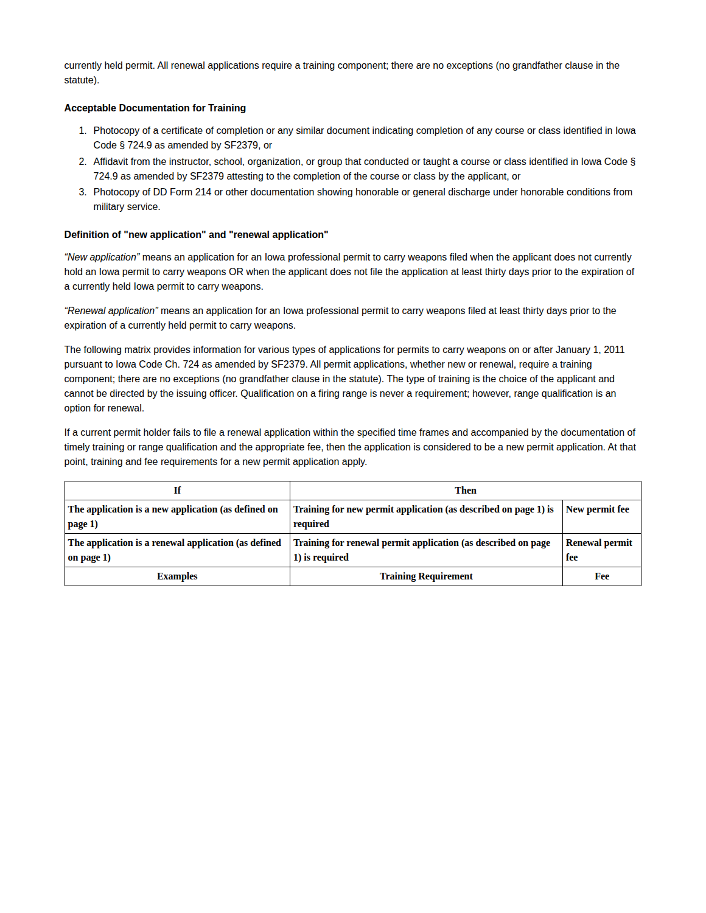currently held permit. All renewal applications require a training component; there are no exceptions (no grandfather clause in the statute).
Acceptable Documentation for Training
Photocopy of a certificate of completion or any similar document indicating completion of any course or class identified in Iowa Code § 724.9 as amended by SF2379, or
Affidavit from the instructor, school, organization, or group that conducted or taught a course or class identified in Iowa Code § 724.9 as amended by SF2379 attesting to the completion of the course or class by the applicant, or
Photocopy of DD Form 214 or other documentation showing honorable or general discharge under honorable conditions from military service.
Definition of "new application" and "renewal application"
“New application” means an application for an Iowa professional permit to carry weapons filed when the applicant does not currently hold an Iowa permit to carry weapons OR when the applicant does not file the application at least thirty days prior to the expiration of a currently held Iowa permit to carry weapons.
“Renewal application” means an application for an Iowa professional permit to carry weapons filed at least thirty days prior to the expiration of a currently held permit to carry weapons.
The following matrix provides information for various types of applications for permits to carry weapons on or after January 1, 2011 pursuant to Iowa Code Ch. 724 as amended by SF2379. All permit applications, whether new or renewal, require a training component; there are no exceptions (no grandfather clause in the statute). The type of training is the choice of the applicant and cannot be directed by the issuing officer. Qualification on a firing range is never a requirement; however, range qualification is an option for renewal.
If a current permit holder fails to file a renewal application within the specified time frames and accompanied by the documentation of timely training or range qualification and the appropriate fee, then the application is considered to be a new permit application. At that point, training and fee requirements for a new permit application apply.
| If | Then |
| --- | --- |
| The application is a new application (as defined on page 1) | Training for new permit application (as described on page 1) is required | New permit fee |
| The application is a renewal application (as defined on page 1) | Training for renewal permit application (as described on page 1) is required | Renewal permit fee |
| Examples | Training Requirement | Fee |